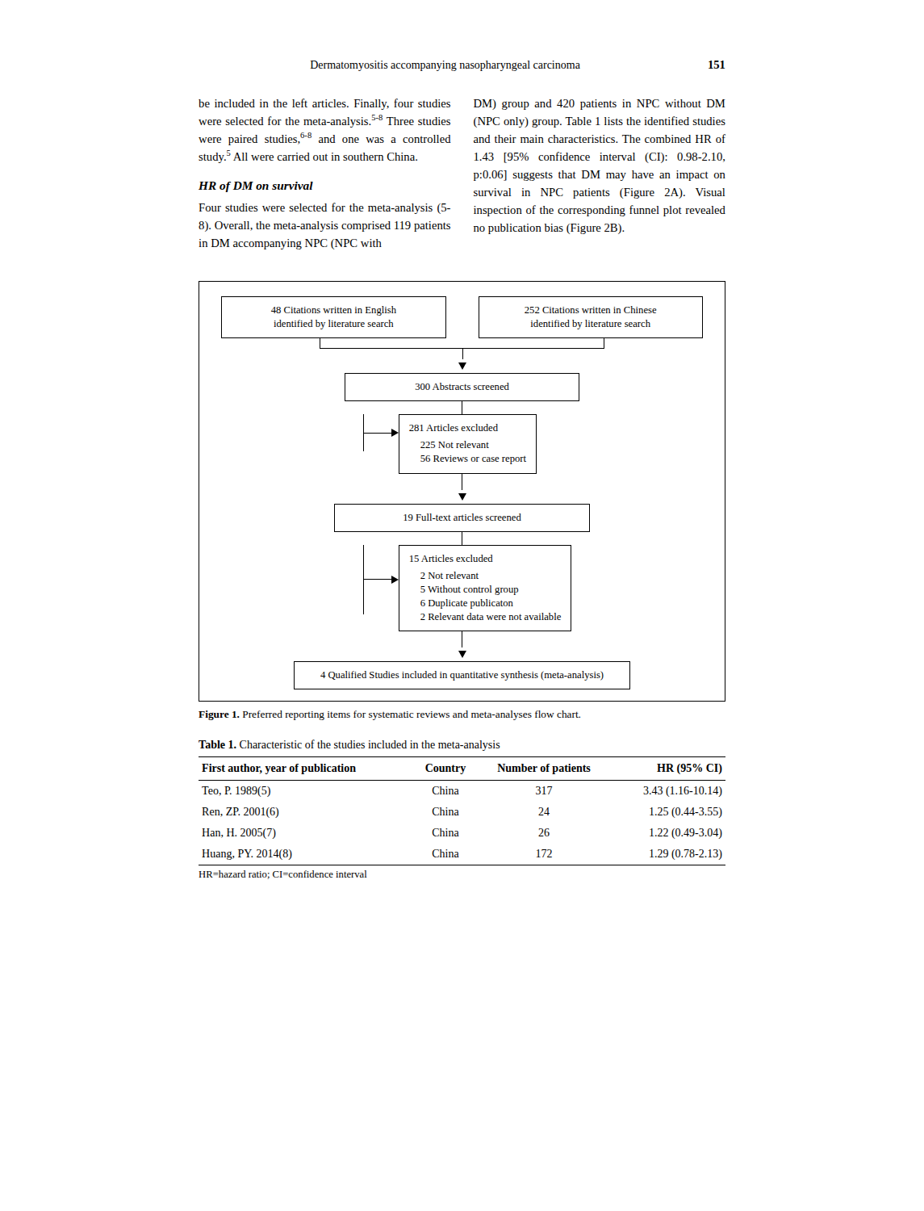Dermatomyositis accompanying nasopharyngeal carcinoma
151
be included in the left articles. Finally, four studies were selected for the meta-analysis.5-8 Three studies were paired studies,6-8 and one was a controlled study.5 All were carried out in southern China.
HR of DM on survival
Four studies were selected for the meta-analysis (5-8). Overall, the meta-analysis comprised 119 patients in DM accompanying NPC (NPC with
DM) group and 420 patients in NPC without DM (NPC only) group. Table 1 lists the identified studies and their main characteristics. The combined HR of 1.43 [95% confidence interval (CI): 0.98-2.10, p:0.06] suggests that DM may have an impact on survival in NPC patients (Figure 2A). Visual inspection of the corresponding funnel plot revealed no publication bias (Figure 2B).
48 Citations written in English
identified by literature search
252 Citations written in Chinese
identified by literature search
300 Abstracts screened
281 Articles excluded
225 Not relevant
56 Reviews or case report
19 Full-text articles screened
15 Articles excluded
2 Not relevant
5 Without control group
6 Duplicate publicaton
2 Relevant data were not available
4 Qualified Studies included in quantitative synthesis (meta-analysis)
Figure 1. Preferred reporting items for systematic reviews and meta-analyses flow chart.
Table 1. Characteristic of the studies included in the meta-analysis
| First author, year of publication | Country | Number of patients | HR (95% CI) |
| --- | --- | --- | --- |
| Teo, P. 1989(5) | China | 317 | 3.43 (1.16-10.14) |
| Ren, ZP. 2001(6) | China | 24 | 1.25 (0.44-3.55) |
| Han, H. 2005(7) | China | 26 | 1.22 (0.49-3.04) |
| Huang, PY. 2014(8) | China | 172 | 1.29 (0.78-2.13) |
HR=hazard ratio; CI=confidence interval